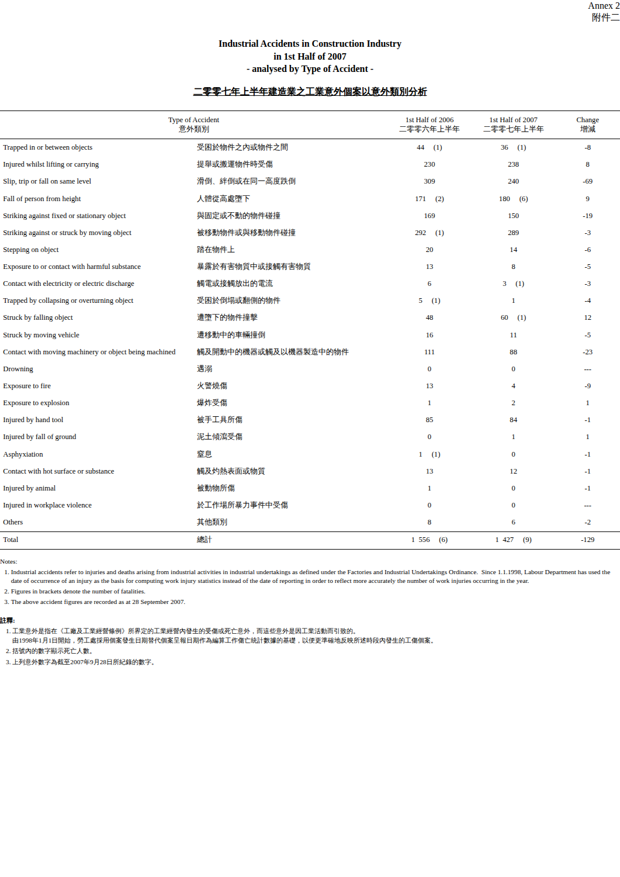Annex 2 附件二
Industrial Accidents in Construction Industry in 1st Half of 2007 - analysed by Type of Accident -
二零零七年上半年建造業之工業意外個案以意外類別分析
| Type of Accident 意外類別 | 1st Half of 2006 二零零六年上半年 | 1st Half of 2007 二零零七年上半年 | Change 增減 |
| --- | --- | --- | --- |
| Trapped in or between objects | 受困於物件之內或物件之間 | 44 (1) | 36 (1) | -8 |
| Injured whilst lifting or carrying | 提舉或搬運物件時受傷 | 230 | 238 | 8 |
| Slip, trip or fall on same level | 滑倒、絆倒或在同一高度跌倒 | 309 | 240 | -69 |
| Fall of person from height | 人體從高處墮下 | 171 (2) | 180 (6) | 9 |
| Striking against fixed or stationary object | 與固定或不動的物件碰撞 | 169 | 150 | -19 |
| Striking against or struck by moving object | 被移動物件或與移動物件碰撞 | 292 (1) | 289 | -3 |
| Stepping on object | 踏在物件上 | 20 | 14 | -6 |
| Exposure to or contact with harmful substance | 暴露於有害物質中或接觸有害物質 | 13 | 8 | -5 |
| Contact with electricity or electric discharge | 觸電或接觸放出的電流 | 6 | 3 (1) | -3 |
| Trapped by collapsing or overturning object | 受困於倒塌或翻側的物件 | 5 (1) | 1 | -4 |
| Struck by falling object | 遭墮下的物件撞擊 | 48 | 60 (1) | 12 |
| Struck by moving vehicle | 遭移動中的車輛撞倒 | 16 | 11 | -5 |
| Contact with moving machinery or object being machined | 觸及開動中的機器或觸及以機器製造中的物件 | 111 | 88 | -23 |
| Drowning | 遇溺 | 0 | 0 | --- |
| Exposure to fire | 火警燒傷 | 13 | 4 | -9 |
| Exposure to explosion | 爆炸受傷 | 1 | 2 | 1 |
| Injured by hand tool | 被手工具所傷 | 85 | 84 | -1 |
| Injured by fall of ground | 泥土傾瀉受傷 | 0 | 1 | 1 |
| Asphyxiation | 窒息 | 1 (1) | 0 | -1 |
| Contact with hot surface or substance | 觸及灼熱表面或物質 | 13 | 12 | -1 |
| Injured by animal | 被動物所傷 | 1 | 0 | -1 |
| Injured in workplace violence | 於工作場所暴力事件中受傷 | 0 | 0 | --- |
| Others | 其他類別 | 8 | 6 | -2 |
| Total | 總計 | 1 556 (6) | 1 427 (9) | -129 |
Notes:
Industrial accidents refer to injuries and deaths arising from industrial activities in industrial undertakings as defined under the Factories and Industrial Undertakings Ordinance. Since 1.1.1998, Labour Department has used the date of occurrence of an injury as the basis for computing work injury statistics instead of the date of reporting in order to reflect more accurately the number of work injuries occurring in the year.
Figures in brackets denote the number of fatalities.
The above accident figures are recorded as at 28 September 2007.
註釋:
工業意外是指在《工廠及工業經營條例》所界定的工業經營內發生的受傷或死亡意外，而這些意外是因工業活動而引致的。
由1998年1月1日開始，勞工處採用個案發生日期替代個案呈報日期作為編算工作傷亡統計數據的基礎，以便更準確地反映所述時段內發生的工傷個案。
括號內的數字顯示死亡人數。
上列意外數字為截至2007年9月28日所紀錄的數字。